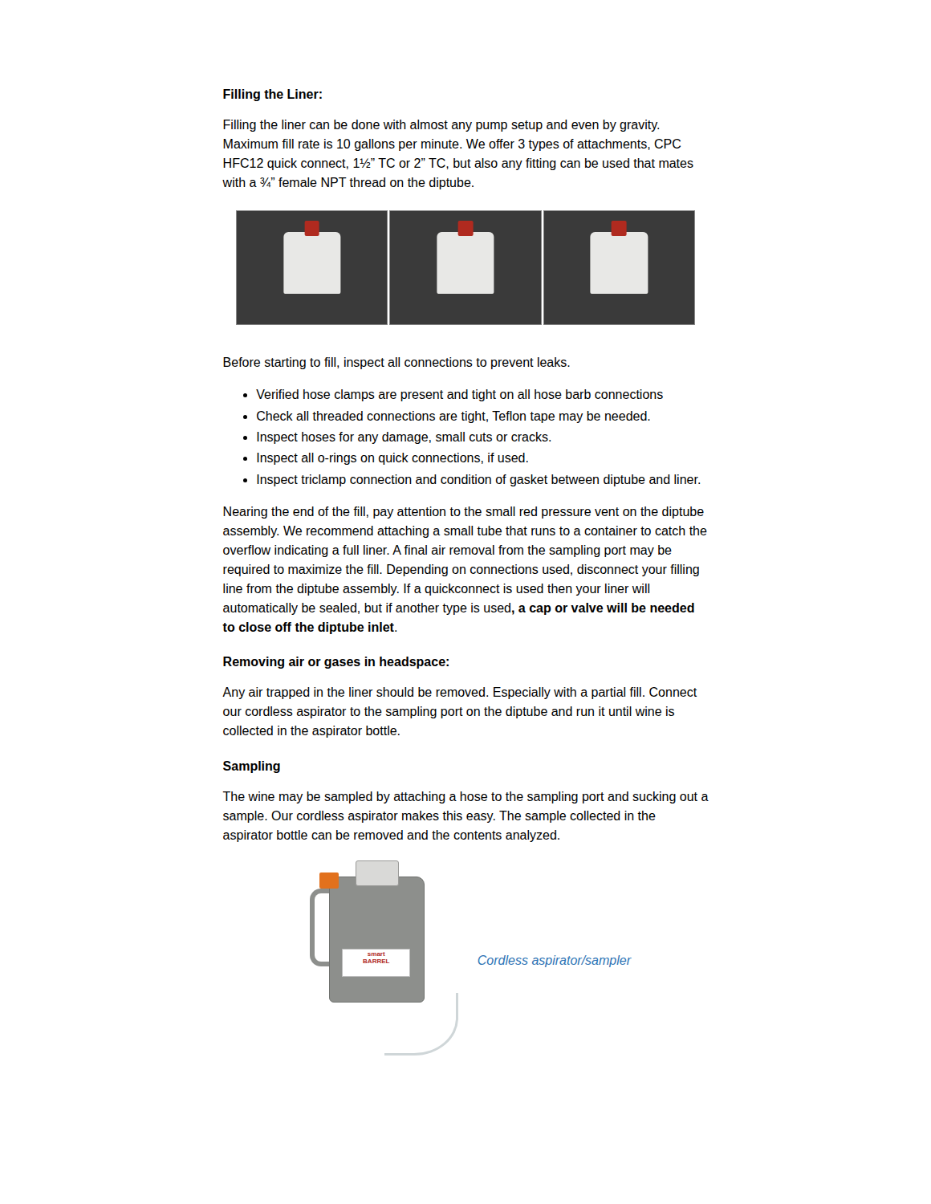Filling the Liner:
Filling the liner can be done with almost any pump setup and even by gravity. Maximum fill rate is 10 gallons per minute. We offer 3 types of attachments, CPC HFC12 quick connect, 1½” TC or 2” TC, but also any fitting can be used that mates with a ¾” female NPT thread on the diptube.
Before starting to fill, inspect all connections to prevent leaks.
Verified hose clamps are present and tight on all hose barb connections
Check all threaded connections are tight, Teflon tape may be needed.
Inspect hoses for any damage, small cuts or cracks.
Inspect all o-rings on quick connections, if used.
Inspect triclamp connection and condition of gasket between diptube and liner.
Nearing the end of the fill, pay attention to the small red pressure vent on the diptube assembly. We recommend attaching a small tube that runs to a container to catch the overflow indicating a full liner. A final air removal from the sampling port may be required to maximize the fill. Depending on connections used, disconnect your filling line from the diptube assembly. If a quickconnect is used then your liner will automatically be sealed, but if another type is used, a cap or valve will be needed to close off the diptube inlet.
Removing air or gases in headspace:
Any air trapped in the liner should be removed. Especially with a partial fill. Connect our cordless aspirator to the sampling port on the diptube and run it until wine is collected in the aspirator bottle.
Sampling
The wine may be sampled by attaching a hose to the sampling port and sucking out a sample. Our cordless aspirator makes this easy. The sample collected in the aspirator bottle can be removed and the contents analyzed.
smart
BARREL
Cordless aspirator/sampler